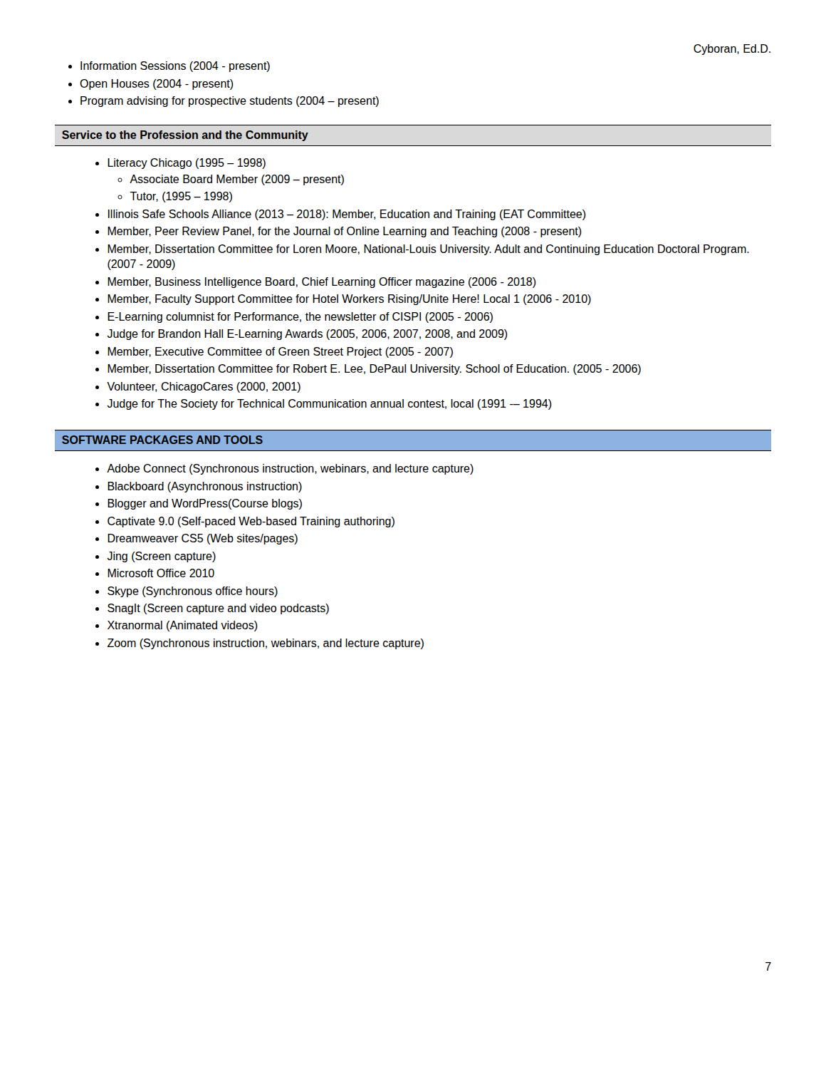Cyboran, Ed.D.
Information Sessions (2004 - present)
Open Houses (2004 - present)
Program advising for prospective students (2004 – present)
Service to the Profession and the Community
Literacy Chicago (1995 – 1998)
Associate Board Member (2009 – present)
Tutor, (1995 – 1998)
Illinois Safe Schools Alliance (2013 – 2018): Member, Education and Training (EAT Committee)
Member, Peer Review Panel, for the Journal of Online Learning and Teaching (2008 - present)
Member, Dissertation Committee for Loren Moore, National-Louis University. Adult and Continuing Education Doctoral Program. (2007 - 2009)
Member, Business Intelligence Board, Chief Learning Officer magazine (2006 - 2018)
Member, Faculty Support Committee for Hotel Workers Rising/Unite Here! Local 1 (2006 - 2010)
E-Learning columnist for Performance, the newsletter of CISPI (2005 - 2006)
Judge for Brandon Hall E-Learning Awards (2005, 2006, 2007, 2008, and 2009)
Member, Executive Committee of Green Street Project (2005 - 2007)
Member, Dissertation Committee for Robert E. Lee, DePaul University. School of Education. (2005 - 2006)
Volunteer, ChicagoCares (2000, 2001)
Judge for The Society for Technical Communication annual contest, local (1991 -– 1994)
Software Packages and Tools
Adobe Connect (Synchronous instruction, webinars, and lecture capture)
Blackboard (Asynchronous instruction)
Blogger and WordPress(Course blogs)
Captivate 9.0 (Self-paced Web-based Training authoring)
Dreamweaver CS5 (Web sites/pages)
Jing (Screen capture)
Microsoft Office 2010
Skype (Synchronous office hours)
SnagIt (Screen capture and video podcasts)
Xtranormal (Animated videos)
Zoom (Synchronous instruction, webinars, and lecture capture)
7